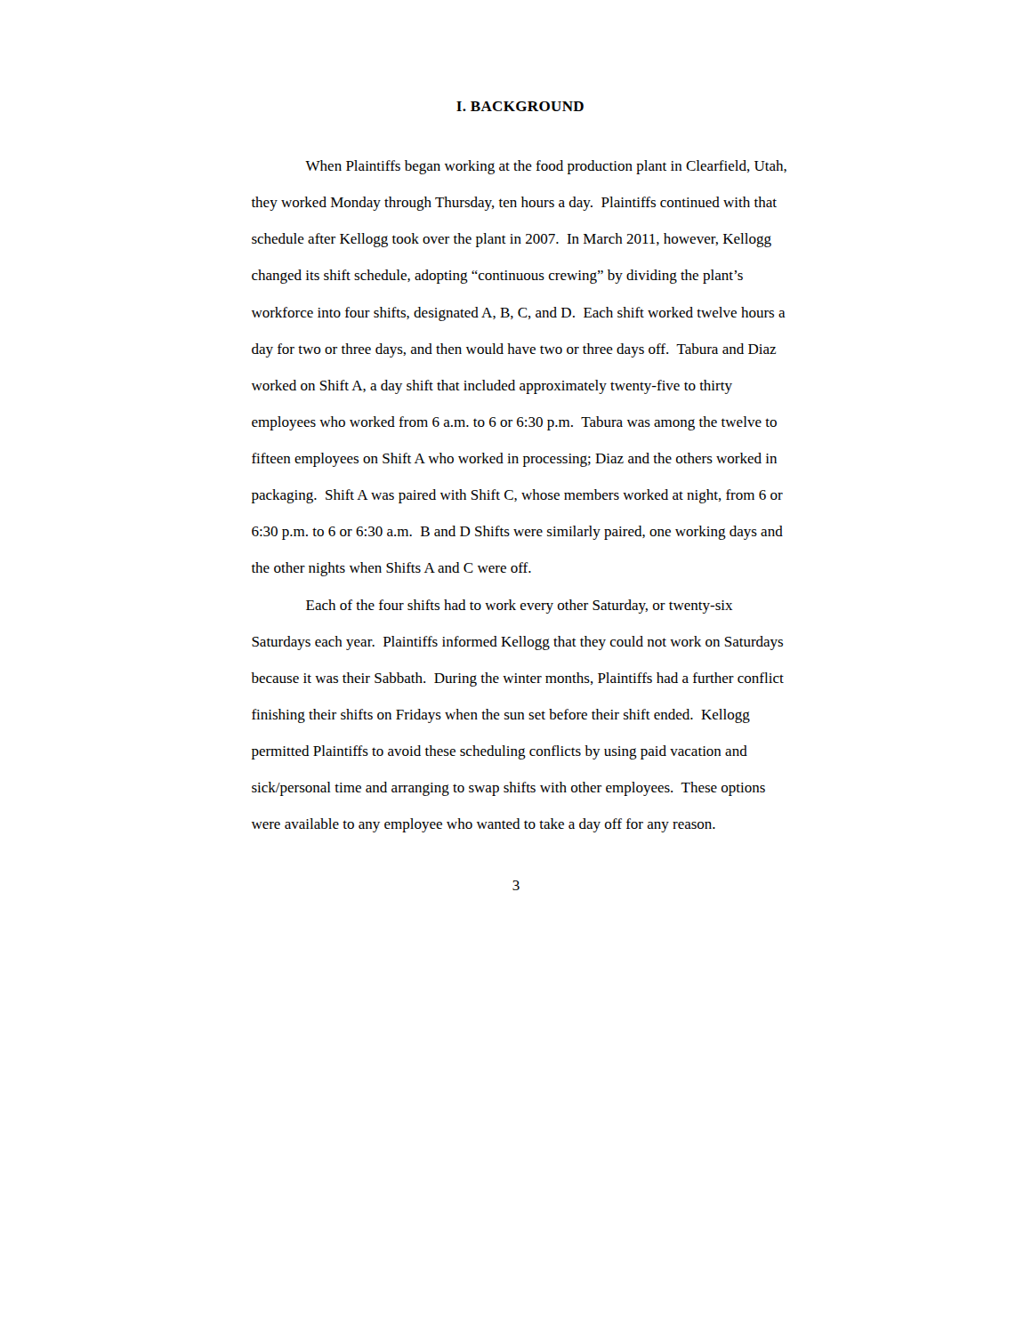I. BACKGROUND
When Plaintiffs began working at the food production plant in Clearfield, Utah, they worked Monday through Thursday, ten hours a day. Plaintiffs continued with that schedule after Kellogg took over the plant in 2007. In March 2011, however, Kellogg changed its shift schedule, adopting “continuous crewing” by dividing the plant’s workforce into four shifts, designated A, B, C, and D. Each shift worked twelve hours a day for two or three days, and then would have two or three days off. Tabura and Diaz worked on Shift A, a day shift that included approximately twenty-five to thirty employees who worked from 6 a.m. to 6 or 6:30 p.m. Tabura was among the twelve to fifteen employees on Shift A who worked in processing; Diaz and the others worked in packaging. Shift A was paired with Shift C, whose members worked at night, from 6 or 6:30 p.m. to 6 or 6:30 a.m. B and D Shifts were similarly paired, one working days and the other nights when Shifts A and C were off.
Each of the four shifts had to work every other Saturday, or twenty-six Saturdays each year. Plaintiffs informed Kellogg that they could not work on Saturdays because it was their Sabbath. During the winter months, Plaintiffs had a further conflict finishing their shifts on Fridays when the sun set before their shift ended. Kellogg permitted Plaintiffs to avoid these scheduling conflicts by using paid vacation and sick/personal time and arranging to swap shifts with other employees. These options were available to any employee who wanted to take a day off for any reason.
3